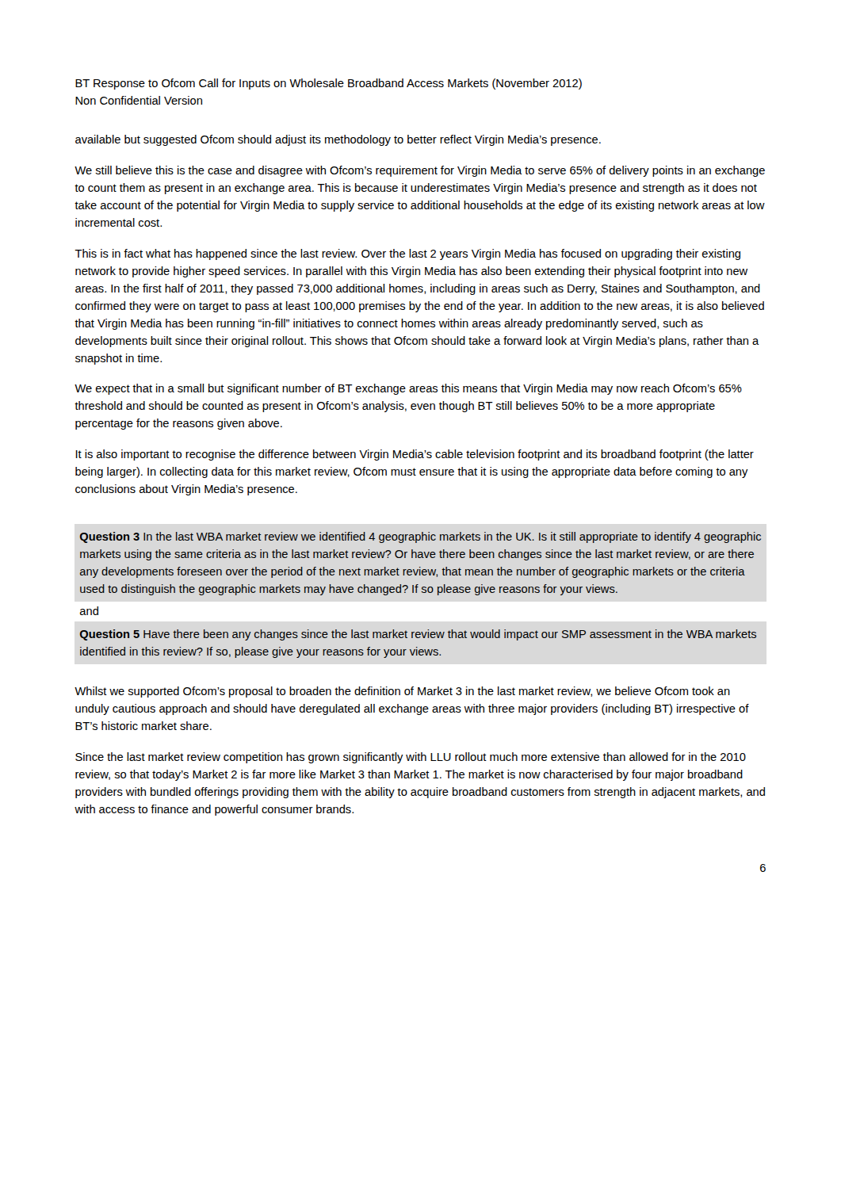BT Response to Ofcom Call for Inputs on Wholesale Broadband Access Markets (November 2012)
Non Confidential Version
available but suggested Ofcom should adjust its methodology to better reflect Virgin Media’s presence.
We still believe this is the case and disagree with Ofcom’s requirement for Virgin Media to serve 65% of delivery points in an exchange to count them as present in an exchange area. This is because it underestimates Virgin Media’s presence and strength as it does not take account of the potential for Virgin Media to supply service to additional households at the edge of its existing network areas at low incremental cost.
This is in fact what has happened since the last review. Over the last 2 years Virgin Media has focused on upgrading their existing network to provide higher speed services. In parallel with this Virgin Media has also been extending their physical footprint into new areas. In the first half of 2011, they passed 73,000 additional homes, including in areas such as Derry, Staines and Southampton, and confirmed they were on target to pass at least 100,000 premises by the end of the year. In addition to the new areas, it is also believed that Virgin Media has been running “in-fill” initiatives to connect homes within areas already predominantly served, such as developments built since their original rollout. This shows that Ofcom should take a forward look at Virgin Media’s plans, rather than a snapshot in time.
We expect that in a small but significant number of BT exchange areas this means that Virgin Media may now reach Ofcom’s 65% threshold and should be counted as present in Ofcom’s analysis, even though BT still believes 50% to be a more appropriate percentage for the reasons given above.
It is also important to recognise the difference between Virgin Media’s cable television footprint and its broadband footprint (the latter being larger). In collecting data for this market review, Ofcom must ensure that it is using the appropriate data before coming to any conclusions about Virgin Media’s presence.
Question 3 In the last WBA market review we identified 4 geographic markets in the UK. Is it still appropriate to identify 4 geographic markets using the same criteria as in the last market review? Or have there been changes since the last market review, or are there any developments foreseen over the period of the next market review, that mean the number of geographic markets or the criteria used to distinguish the geographic markets may have changed? If so please give reasons for your views.
and
Question 5 Have there been any changes since the last market review that would impact our SMP assessment in the WBA markets identified in this review? If so, please give your reasons for your views.
Whilst we supported Ofcom’s proposal to broaden the definition of Market 3 in the last market review, we believe Ofcom took an unduly cautious approach and should have deregulated all exchange areas with three major providers (including BT) irrespective of BT’s historic market share.
Since the last market review competition has grown significantly with LLU rollout much more extensive than allowed for in the 2010 review, so that today’s Market 2 is far more like Market 3 than Market 1. The market is now characterised by four major broadband providers with bundled offerings providing them with the ability to acquire broadband customers from strength in adjacent markets, and with access to finance and powerful consumer brands.
6